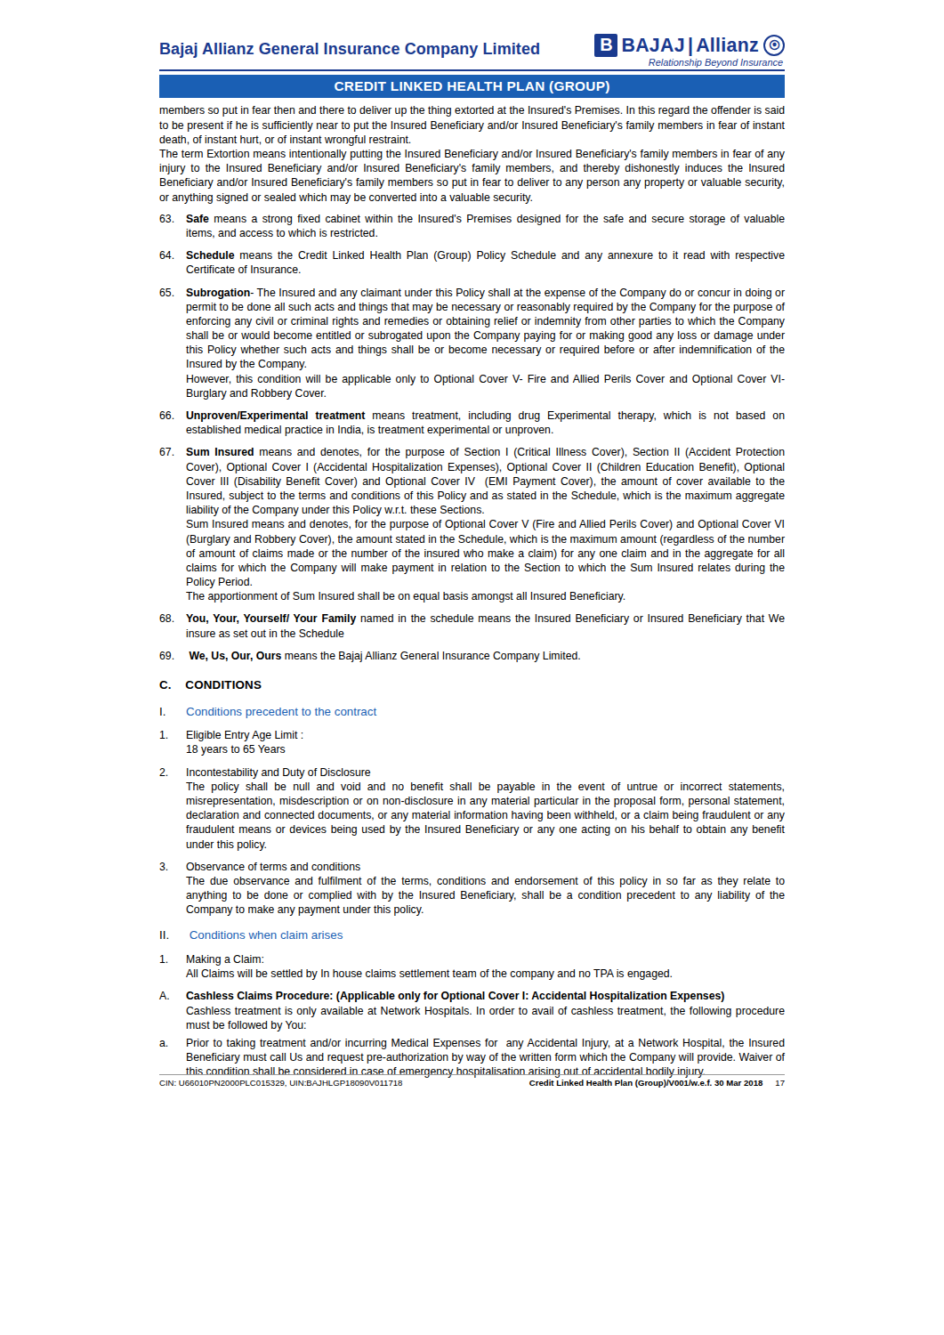Bajaj Allianz General Insurance Company Limited
B BAJAJ | Allianz ⦿
Relationship Beyond Insurance
CREDIT LINKED HEALTH PLAN (GROUP)
members so put in fear then and there to deliver up the thing extorted at the Insured's Premises. In this regard the offender is said to be present if he is sufficiently near to put the Insured Beneficiary and/or Insured Beneficiary's family members in fear of instant death, of instant hurt, or of instant wrongful restraint.
The term Extortion means intentionally putting the Insured Beneficiary and/or Insured Beneficiary's family members in fear of any injury to the Insured Beneficiary and/or Insured Beneficiary's family members, and thereby dishonestly induces the Insured Beneficiary and/or Insured Beneficiary's family members so put in fear to deliver to any person any property or valuable security, or anything signed or sealed which may be converted into a valuable security.
63.
Safe means a strong fixed cabinet within the Insured's Premises designed for the safe and secure storage of valuable items, and access to which is restricted.
64.
Schedule means the Credit Linked Health Plan (Group) Policy Schedule and any annexure to it read with respective Certificate of Insurance.
65.
Subrogation- The Insured and any claimant under this Policy shall at the expense of the Company do or concur in doing or permit to be done all such acts and things that may be necessary or reasonably required by the Company for the purpose of enforcing any civil or criminal rights and remedies or obtaining relief or indemnity from other parties to which the Company shall be or would become entitled or subrogated upon the Company paying for or making good any loss or damage under this Policy whether such acts and things shall be or become necessary or required before or after indemnification of the Insured by the Company.
However, this condition will be applicable only to Optional Cover V- Fire and Allied Perils Cover and Optional Cover VI- Burglary and Robbery Cover.
66.
Unproven/Experimental treatment means treatment, including drug Experimental therapy, which is not based on established medical practice in India, is treatment experimental or unproven.
67.
Sum Insured means and denotes, for the purpose of Section I (Critical Illness Cover), Section II (Accident Protection Cover), Optional Cover I (Accidental Hospitalization Expenses), Optional Cover II (Children Education Benefit), Optional Cover III (Disability Benefit Cover) and Optional Cover IV (EMI Payment Cover), the amount of cover available to the Insured, subject to the terms and conditions of this Policy and as stated in the Schedule, which is the maximum aggregate liability of the Company under this Policy w.r.t. these Sections.
Sum Insured means and denotes, for the purpose of Optional Cover V (Fire and Allied Perils Cover) and Optional Cover VI (Burglary and Robbery Cover), the amount stated in the Schedule, which is the maximum amount (regardless of the number of amount of claims made or the number of the insured who make a claim) for any one claim and in the aggregate for all claims for which the Company will make payment in relation to the Section to which the Sum Insured relates during the Policy Period.
The apportionment of Sum Insured shall be on equal basis amongst all Insured Beneficiary.
68.
You, Your, Yourself/ Your Family named in the schedule means the Insured Beneficiary or Insured Beneficiary that We insure as set out in the Schedule
69.
We, Us, Our, Ours means the Bajaj Allianz General Insurance Company Limited.
C. CONDITIONS
I. Conditions precedent to the contract
1.
Eligible Entry Age Limit :
18 years to 65 Years
2.
Incontestability and Duty of Disclosure
The policy shall be null and void and no benefit shall be payable in the event of untrue or incorrect statements, misrepresentation, misdescription or on non-disclosure in any material particular in the proposal form, personal statement, declaration and connected documents, or any material information having been withheld, or a claim being fraudulent or any fraudulent means or devices being used by the Insured Beneficiary or any one acting on his behalf to obtain any benefit under this policy.
3.
Observance of terms and conditions
The due observance and fulfilment of the terms, conditions and endorsement of this policy in so far as they relate to anything to be done or complied with by the Insured Beneficiary, shall be a condition precedent to any liability of the Company to make any payment under this policy.
II. Conditions when claim arises
1.
Making a Claim:
All Claims will be settled by In house claims settlement team of the company and no TPA is engaged.
A.
Cashless Claims Procedure: (Applicable only for Optional Cover I: Accidental Hospitalization Expenses)
Cashless treatment is only available at Network Hospitals. In order to avail of cashless treatment, the following procedure must be followed by You:
a.
Prior to taking treatment and/or incurring Medical Expenses for any Accidental Injury, at a Network Hospital, the Insured Beneficiary must call Us and request pre-authorization by way of the written form which the Company will provide. Waiver of this condition shall be considered in case of emergency hospitalisation arising out of accidental bodily injury.
CIN: U66010PN2000PLC015329, UIN:BAJHLGP18090V011718
Credit Linked Health Plan (Group)/V001/w.e.f. 30 Mar 201817